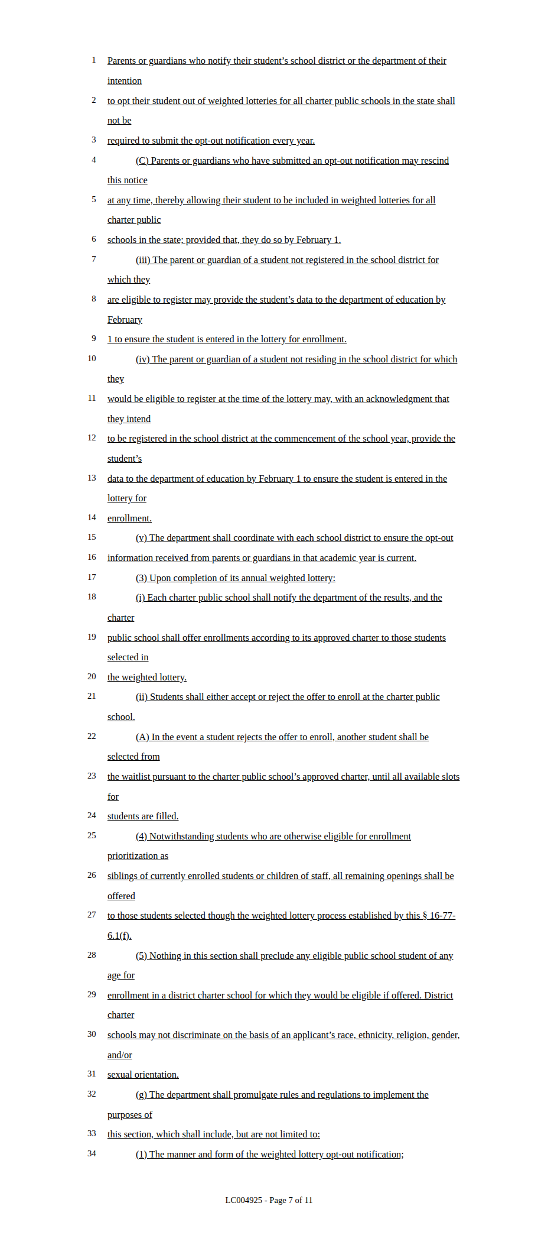Parents or guardians who notify their student’s school district or the department of their intention
to opt their student out of weighted lotteries for all charter public schools in the state shall not be
required to submit the opt-out notification every year.
(C) Parents or guardians who have submitted an opt-out notification may rescind this notice
at any time, thereby allowing their student to be included in weighted lotteries for all charter public
schools in the state; provided that, they do so by February 1.
(iii) The parent or guardian of a student not registered in the school district for which they
are eligible to register may provide the student’s data to the department of education by February
1 to ensure the student is entered in the lottery for enrollment.
(iv) The parent or guardian of a student not residing in the school district for which they
would be eligible to register at the time of the lottery may, with an acknowledgment that they intend
to be registered in the school district at the commencement of the school year, provide the student’s
data to the department of education by February 1 to ensure the student is entered in the lottery for
enrollment.
(v) The department shall coordinate with each school district to ensure the opt-out
information received from parents or guardians in that academic year is current.
(3) Upon completion of its annual weighted lottery:
(i) Each charter public school shall notify the department of the results, and the charter
public school shall offer enrollments according to its approved charter to those students selected in
the weighted lottery.
(ii) Students shall either accept or reject the offer to enroll at the charter public school.
(A) In the event a student rejects the offer to enroll, another student shall be selected from
the waitlist pursuant to the charter public school’s approved charter, until all available slots for
students are filled.
(4) Notwithstanding students who are otherwise eligible for enrollment prioritization as
siblings of currently enrolled students or children of staff, all remaining openings shall be offered
to those students selected though the weighted lottery process established by this § 16-77-6.1(f).
(5) Nothing in this section shall preclude any eligible public school student of any age for
enrollment in a district charter school for which they would be eligible if offered. District charter
schools may not discriminate on the basis of an applicant’s race, ethnicity, religion, gender, and/or
sexual orientation.
(g) The department shall promulgate rules and regulations to implement the purposes of
this section, which shall include, but are not limited to:
(1) The manner and form of the weighted lottery opt-out notification;
LC004925 - Page 7 of 11